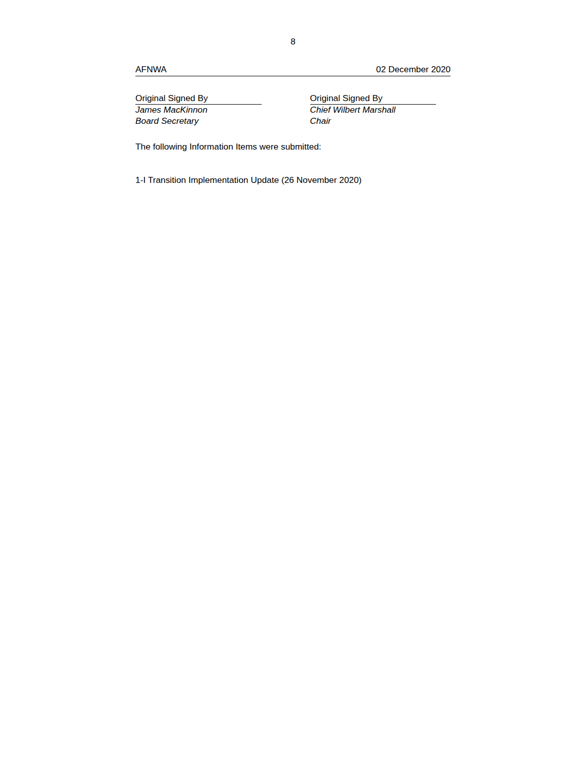8
AFNWA 02 December 2020
Original Signed By
James MacKinnon
Board Secretary
Original Signed By
Chief Wilbert Marshall
Chair
The following Information Items were submitted:
1-I Transition Implementation Update (26 November 2020)